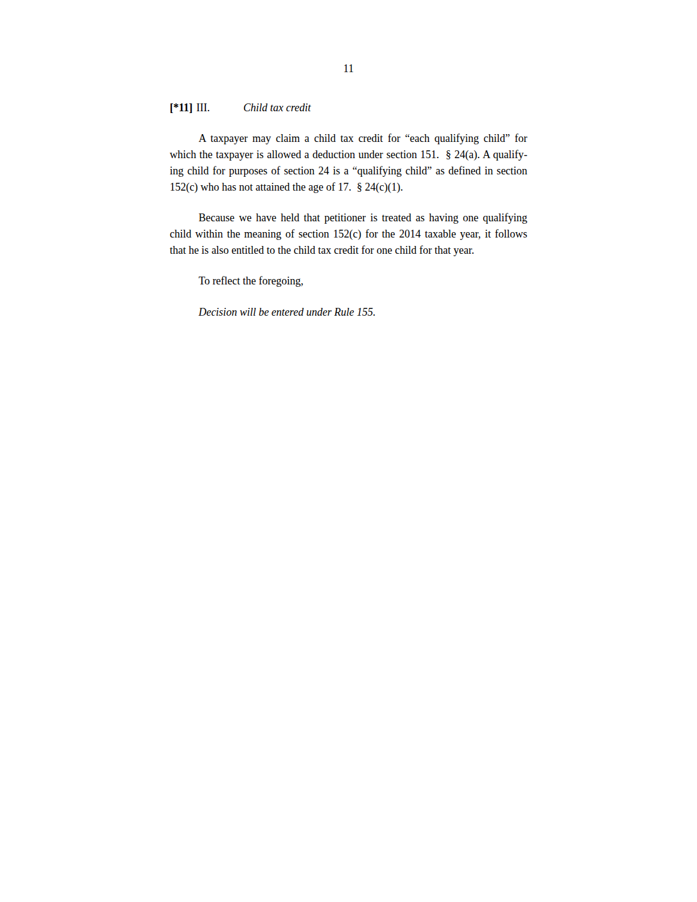11
[*11] III. Child tax credit
A taxpayer may claim a child tax credit for “each qualifying child” for which the taxpayer is allowed a deduction under section 151. § 24(a). A qualifying child for purposes of section 24 is a “qualifying child” as defined in section 152(c) who has not attained the age of 17. § 24(c)(1).
Because we have held that petitioner is treated as having one qualifying child within the meaning of section 152(c) for the 2014 taxable year, it follows that he is also entitled to the child tax credit for one child for that year.
To reflect the foregoing,
Decision will be entered under Rule 155.